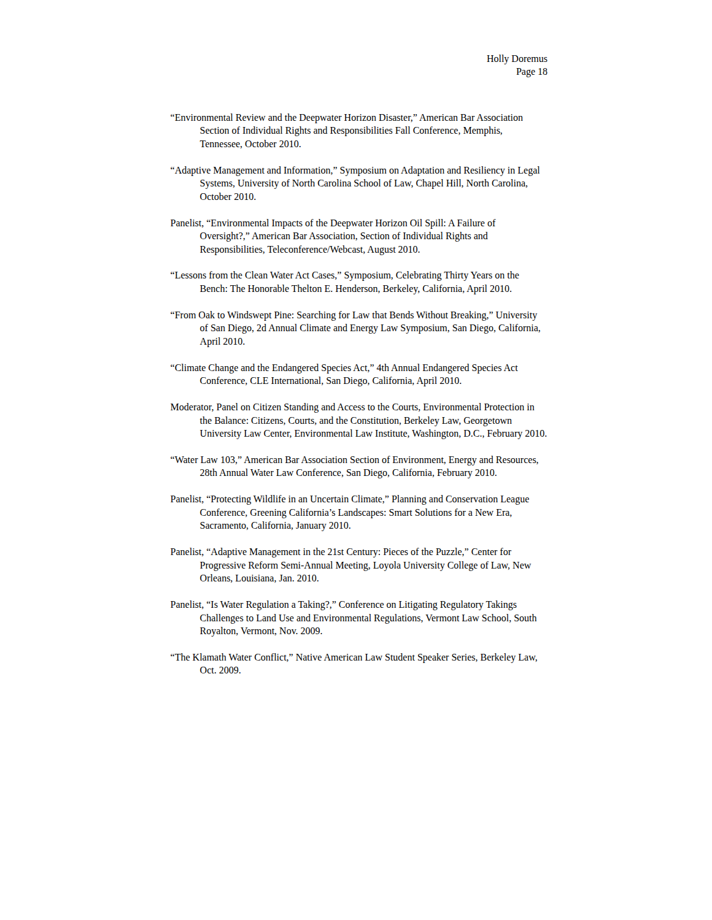Holly Doremus
Page 18
“Environmental Review and the Deepwater Horizon Disaster,” American Bar Association Section of Individual Rights and Responsibilities Fall Conference, Memphis, Tennessee, October 2010.
“Adaptive Management and Information,” Symposium on Adaptation and Resiliency in Legal Systems, University of North Carolina School of Law, Chapel Hill, North Carolina, October 2010.
Panelist, “Environmental Impacts of the Deepwater Horizon Oil Spill: A Failure of Oversight?,” American Bar Association, Section of Individual Rights and Responsibilities, Teleconference/Webcast, August 2010.
“Lessons from the Clean Water Act Cases,” Symposium, Celebrating Thirty Years on the Bench: The Honorable Thelton E. Henderson, Berkeley, California, April 2010.
“From Oak to Windswept Pine: Searching for Law that Bends Without Breaking,” University of San Diego, 2d Annual Climate and Energy Law Symposium, San Diego, California, April 2010.
“Climate Change and the Endangered Species Act,” 4th Annual Endangered Species Act Conference, CLE International, San Diego, California, April 2010.
Moderator, Panel on Citizen Standing and Access to the Courts, Environmental Protection in the Balance: Citizens, Courts, and the Constitution, Berkeley Law, Georgetown University Law Center, Environmental Law Institute, Washington, D.C., February 2010.
“Water Law 103,” American Bar Association Section of Environment, Energy and Resources, 28th Annual Water Law Conference, San Diego, California, February 2010.
Panelist, “Protecting Wildlife in an Uncertain Climate,” Planning and Conservation League Conference, Greening California’s Landscapes: Smart Solutions for a New Era, Sacramento, California, January 2010.
Panelist, “Adaptive Management in the 21st Century: Pieces of the Puzzle,” Center for Progressive Reform Semi-Annual Meeting, Loyola University College of Law, New Orleans, Louisiana, Jan. 2010.
Panelist, “Is Water Regulation a Taking?,” Conference on Litigating Regulatory Takings Challenges to Land Use and Environmental Regulations, Vermont Law School, South Royalton, Vermont, Nov. 2009.
“The Klamath Water Conflict,” Native American Law Student Speaker Series, Berkeley Law, Oct. 2009.